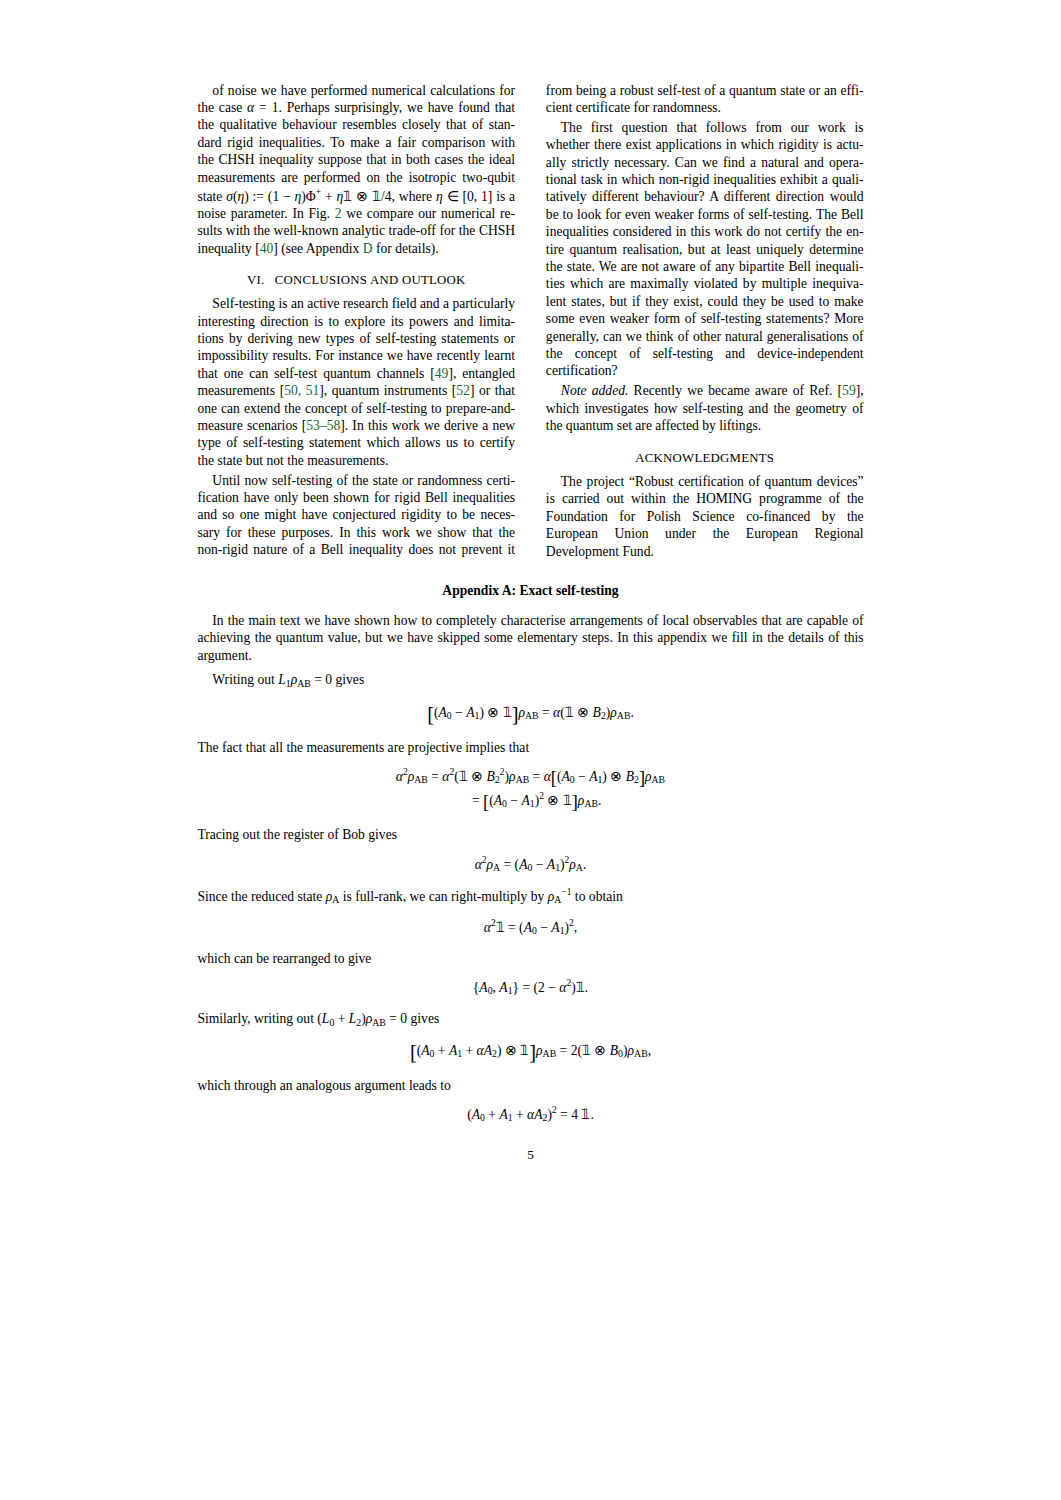of noise we have performed numerical calculations for the case α = 1. Perhaps surprisingly, we have found that the qualitative behaviour resembles closely that of standard rigid inequalities. To make a fair comparison with the CHSH inequality suppose that in both cases the ideal measurements are performed on the isotropic two-qubit state σ(η) := (1 − η)Φ+ + η 𝟙 ⊗ 𝟙/4, where η ∈ [0, 1] is a noise parameter. In Fig. 2 we compare our numerical results with the well-known analytic trade-off for the CHSH inequality [40] (see Appendix D for details).
VI. CONCLUSIONS AND OUTLOOK
Self-testing is an active research field and a particularly interesting direction is to explore its powers and limitations by deriving new types of self-testing statements or impossibility results. For instance we have recently learnt that one can self-test quantum channels [49], entangled measurements [50, 51], quantum instruments [52] or that one can extend the concept of self-testing to prepare-and-measure scenarios [53–58]. In this work we derive a new type of self-testing statement which allows us to certify the state but not the measurements.
Until now self-testing of the state or randomness certification have only been shown for rigid Bell inequalities and so one might have conjectured rigidity to be necessary for these purposes. In this work we show that the non-rigid nature of a Bell inequality does not prevent it from being a robust self-test of a quantum state or an efficient certificate for randomness.
The first question that follows from our work is whether there exist applications in which rigidity is actually strictly necessary. Can we find a natural and operational task in which non-rigid inequalities exhibit a qualitatively different behaviour? A different direction would be to look for even weaker forms of self-testing. The Bell inequalities considered in this work do not certify the entire quantum realisation, but at least uniquely determine the state. We are not aware of any bipartite Bell inequalities which are maximally violated by multiple inequivalent states, but if they exist, could they be used to make some even weaker form of self-testing statements? More generally, can we think of other natural generalisations of the concept of self-testing and device-independent certification?
Note added. Recently we became aware of Ref. [59], which investigates how self-testing and the geometry of the quantum set are affected by liftings.
ACKNOWLEDGMENTS
The project “Robust certification of quantum devices” is carried out within the HOMING programme of the Foundation for Polish Science co-financed by the European Union under the European Regional Development Fund.
Appendix A: Exact self-testing
In the main text we have shown how to completely characterise arrangements of local observables that are capable of achieving the quantum value, but we have skipped some elementary steps. In this appendix we fill in the details of this argument.
Writing out L 1 ρAB = 0 gives
[(A 0 − A 1) ⊗ 𝟙] ρAB = α(𝟙 ⊗ B 2)ρAB.
The fact that all the measurements are projective implies that
α2ρAB = α2(𝟙 ⊗ B 22)ρAB = α[(A 0 − A 1) ⊗ B 2] ρAB = [(A 0 − A 1)2 ⊗ 𝟙] ρAB.
Tracing out the register of Bob gives
α2ρA = (A 0 − A 1)2ρA.
Since the reduced state ρA is full-rank, we can right-multiply by ρA−1 to obtain
α2𝟙 = (A 0 − A 1)2,
which can be rearranged to give
{A 0, A 1} = (2 − α2)𝟙.
Similarly, writing out (L 0 + L 2)ρAB = 0 gives
[(A 0 + A 1 + αA 2) ⊗ 𝟙] ρAB = 2(𝟙 ⊗ B 0)ρAB,
which through an analogous argument leads to
(A 0 + A 1 + αA 2)2 = 4 𝟙.
5